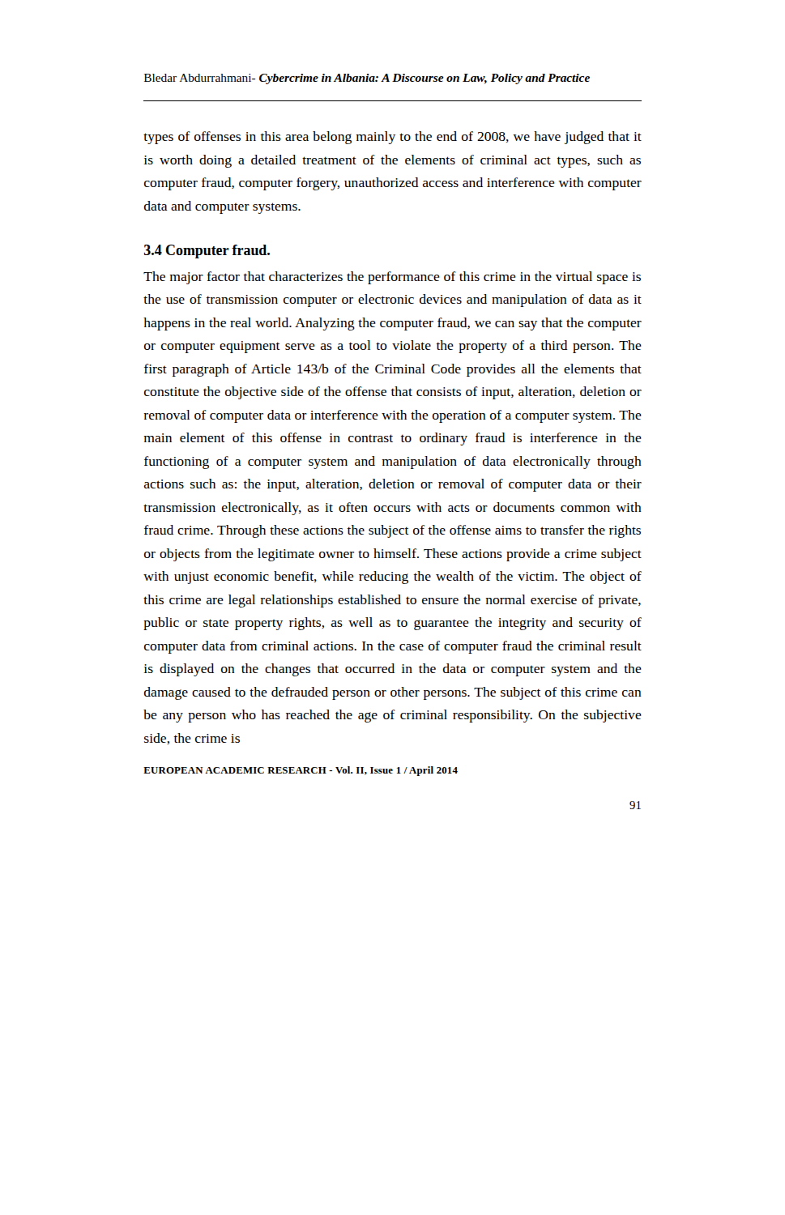Bledar Abdurrahmani- Cybercrime in Albania: A Discourse on Law, Policy and Practice
types of offenses in this area belong mainly to the end of 2008, we have judged that it is worth doing a detailed treatment of the elements of criminal act types, such as computer fraud, computer forgery, unauthorized access and interference with computer data and computer systems.
3.4 Computer fraud.
The major factor that characterizes the performance of this crime in the virtual space is the use of transmission computer or electronic devices and manipulation of data as it happens in the real world. Analyzing the computer fraud, we can say that the computer or computer equipment serve as a tool to violate the property of a third person. The first paragraph of Article 143/b of the Criminal Code provides all the elements that constitute the objective side of the offense that consists of input, alteration, deletion or removal of computer data or interference with the operation of a computer system. The main element of this offense in contrast to ordinary fraud is interference in the functioning of a computer system and manipulation of data electronically through actions such as: the input, alteration, deletion or removal of computer data or their transmission electronically, as it often occurs with acts or documents common with fraud crime. Through these actions the subject of the offense aims to transfer the rights or objects from the legitimate owner to himself. These actions provide a crime subject with unjust economic benefit, while reducing the wealth of the victim. The object of this crime are legal relationships established to ensure the normal exercise of private, public or state property rights, as well as to guarantee the integrity and security of computer data from criminal actions. In the case of computer fraud the criminal result is displayed on the changes that occurred in the data or computer system and the damage caused to the defrauded person or other persons. The subject of this crime can be any person who has reached the age of criminal responsibility. On the subjective side, the crime is
EUROPEAN ACADEMIC RESEARCH - Vol. II, Issue 1 / April 2014
91